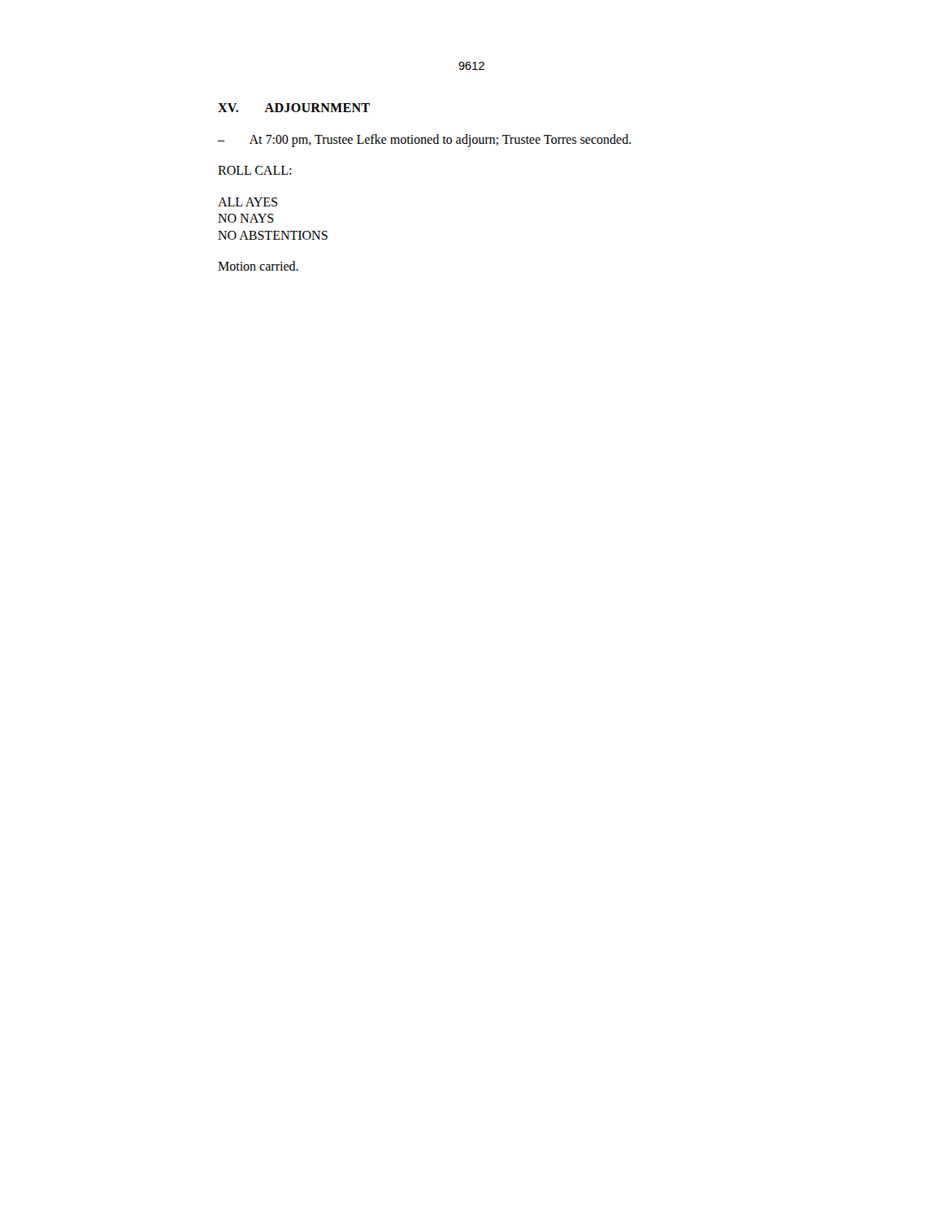9612
XV. ADJOURNMENT
At 7:00 pm, Trustee Lefke motioned to adjourn; Trustee Torres seconded.
ROLL CALL:
ALL AYES
NO NAYS
NO ABSTENTIONS
Motion carried.